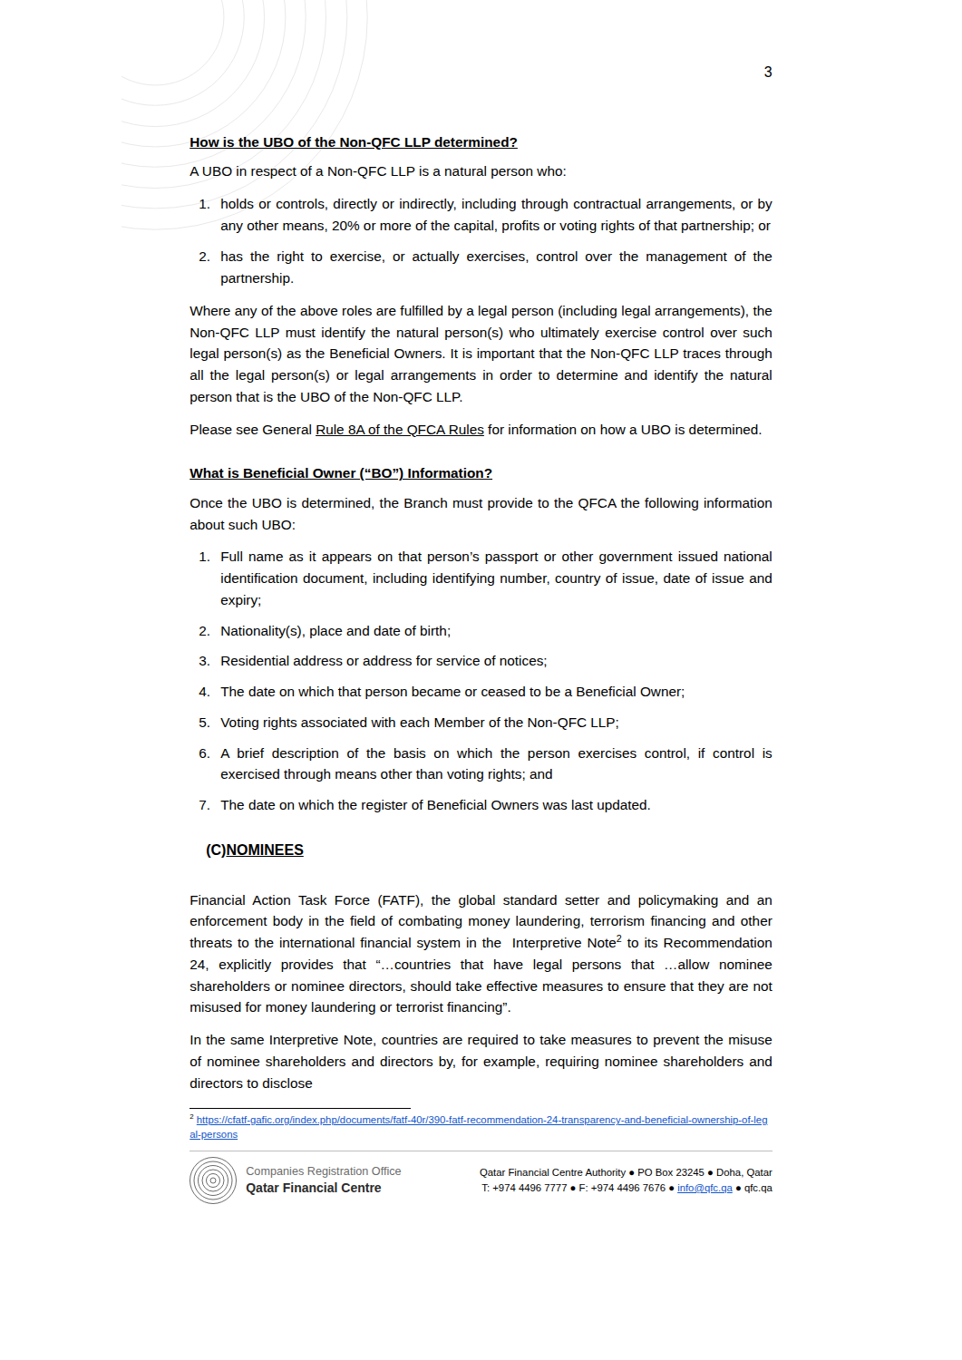3
How is the UBO of the Non-QFC LLP determined?
A UBO in respect of a Non-QFC LLP is a natural person who:
holds or controls, directly or indirectly, including through contractual arrangements, or by any other means, 20% or more of the capital, profits or voting rights of that partnership; or
has the right to exercise, or actually exercises, control over the management of the partnership.
Where any of the above roles are fulfilled by a legal person (including legal arrangements), the Non-QFC LLP must identify the natural person(s) who ultimately exercise control over such legal person(s) as the Beneficial Owners. It is important that the Non-QFC LLP traces through all the legal person(s) or legal arrangements in order to determine and identify the natural person that is the UBO of the Non-QFC LLP.
Please see General Rule 8A of the QFCA Rules for information on how a UBO is determined.
What is Beneficial Owner (“BO”) Information?
Once the UBO is determined, the Branch must provide to the QFCA the following information about such UBO:
Full name as it appears on that person’s passport or other government issued national identification document, including identifying number, country of issue, date of issue and expiry;
Nationality(s), place and date of birth;
Residential address or address for service of notices;
The date on which that person became or ceased to be a Beneficial Owner;
Voting rights associated with each Member of the Non-QFC LLP;
A brief description of the basis on which the person exercises control, if control is exercised through means other than voting rights; and
The date on which the register of Beneficial Owners was last updated.
(C)NOMINEES
Financial Action Task Force (FATF), the global standard setter and policymaking and an enforcement body in the field of combating money laundering, terrorism financing and other threats to the international financial system in the Interpretive Note2 to its Recommendation 24, explicitly provides that “…countries that have legal persons that …allow nominee shareholders or nominee directors, should take effective measures to ensure that they are not misused for money laundering or terrorist financing”.
In the same Interpretive Note, countries are required to take measures to prevent the misuse of nominee shareholders and directors by, for example, requiring nominee shareholders and directors to disclose
2 https://cfatf-gafic.org/index.php/documents/fatf-40r/390-fatf-recommendation-24-transparency-and-beneficial-ownership-of-legal-persons
Companies Registration Office
Qatar Financial Centre
Qatar Financial Centre Authority ● PO Box 23245 ● Doha, Qatar
T: +974 4496 7777 ● F: +974 4496 7676 ● info@qfc.qa ● qfc.qa